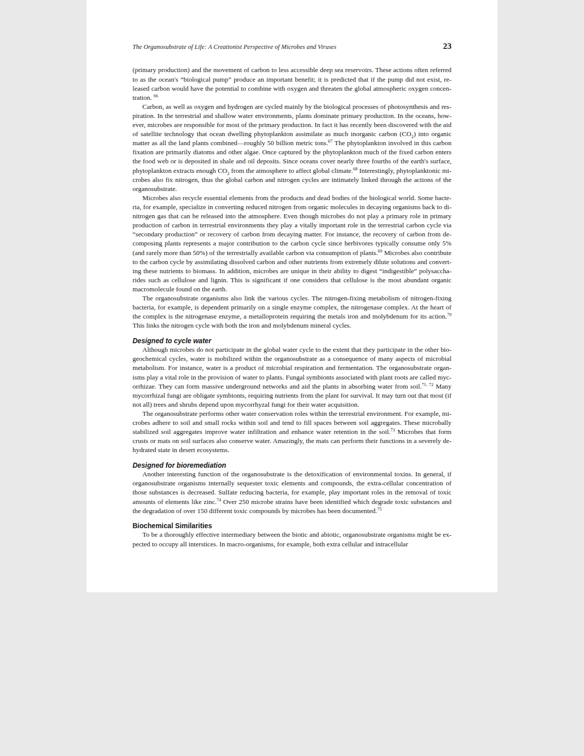The Organosubstrate of Life: A Creationist Perspective of Microbes and Viruses 23
(primary production) and the movement of carbon to less accessible deep sea reservoirs. These actions often referred to as the ocean's “biological pump” produce an important benefit; it is predicted that if the pump did not exist, released carbon would have the potential to combine with oxygen and threaten the global atmospheric oxygen concentration. 66
Carbon, as well as oxygen and hydrogen are cycled mainly by the biological processes of photosynthesis and respiration. In the terrestrial and shallow water environments, plants dominate primary production. In the oceans, however, microbes are responsible for most of the primary production. In fact it has recently been discovered with the aid of satellite technology that ocean dwelling phytoplankton assimilate as much inorganic carbon (CO2) into organic matter as all the land plants combined—roughly 50 billion metric tons.67 The phytoplankton involved in this carbon fixation are primarily diatoms and other algae. Once captured by the phytoplankton much of the fixed carbon enters the food web or is deposited in shale and oil deposits. Since oceans cover nearly three fourths of the earth's surface, phytoplankton extracts enough CO2 from the atmosphere to affect global climate.68 Interestingly, phytoplanktonic microbes also fix nitrogen, thus the global carbon and nitrogen cycles are intimately linked through the actions of the organosubstrate.
Microbes also recycle essential elements from the products and dead bodies of the biological world. Some bacteria, for example, specialize in converting reduced nitrogen from organic molecules in decaying organisms back to di-nitrogen gas that can be released into the atmosphere. Even though microbes do not play a primary role in primary production of carbon in terrestrial environments they play a vitally important role in the terrestrial carbon cycle via “secondary production” or recovery of carbon from decaying matter. For instance, the recovery of carbon from decomposing plants represents a major contribution to the carbon cycle since herbivores typically consume only 5% (and rarely more than 50%) of the terrestrially available carbon via consumption of plants.69 Microbes also contribute to the carbon cycle by assimilating dissolved carbon and other nutrients from extremely dilute solutions and converting these nutrients to biomass. In addition, microbes are unique in their ability to digest “indigestible” polysaccharides such as cellulose and lignin. This is significant if one considers that cellulose is the most abundant organic macromolecule found on the earth.
The organosubstrate organisms also link the various cycles. The nitrogen-fixing metabolism of nitrogen-fixing bacteria, for example, is dependent primarily on a single enzyme complex, the nitrogenase complex. At the heart of the complex is the nitrogenase enzyme, a metalloprotein requiring the metals iron and molybdenum for its action.70 This links the nitrogen cycle with both the iron and molybdenum mineral cycles.
Designed to cycle water
Although microbes do not participate in the global water cycle to the extent that they participate in the other biogeochemical cycles, water is mobilized within the organosubstrate as a consequence of many aspects of microbial metabolism. For instance, water is a product of microbial respiration and fermentation. The organosubstrate organisms play a vital role in the provision of water to plants. Fungal symbionts associated with plant roots are called mycorrhizae. They can form massive underground networks and aid the plants in absorbing water from soil.71, 72 Many mycorrhizal fungi are obligate symbionts, requiring nutrients from the plant for survival. It may turn out that most (if not all) trees and shrubs depend upon mycorrhyzal fungi for their water acquisition.
The organosubstrate performs other water conservation roles within the terrestrial environment. For example, microbes adhere to soil and small rocks within soil and tend to fill spaces between soil aggregates. These microbally stabilized soil aggregates improve water infiltration and enhance water retention in the soil.73 Microbes that form crusts or mats on soil surfaces also conserve water. Amazingly, the mats can perform their functions in a severely dehydrated state in desert ecosystems.
Designed for bioremediation
Another interesting function of the organosubstrate is the detoxification of environmental toxins. In general, if organosubstrate organisms internally sequester toxic elements and compounds, the extra-cellular concentration of those substances is decreased. Sulfate reducing bacteria, for example, play important roles in the removal of toxic amounts of elements like zinc.74 Over 250 microbe strains have been identified which degrade toxic substances and the degradation of over 150 different toxic compounds by microbes has been documented.75
Biochemical Similarities
To be a thoroughly effective intermediary between the biotic and abiotic, organosubstrate organisms might be expected to occupy all interstices. In macro-organisms, for example, both extra cellular and intracellular